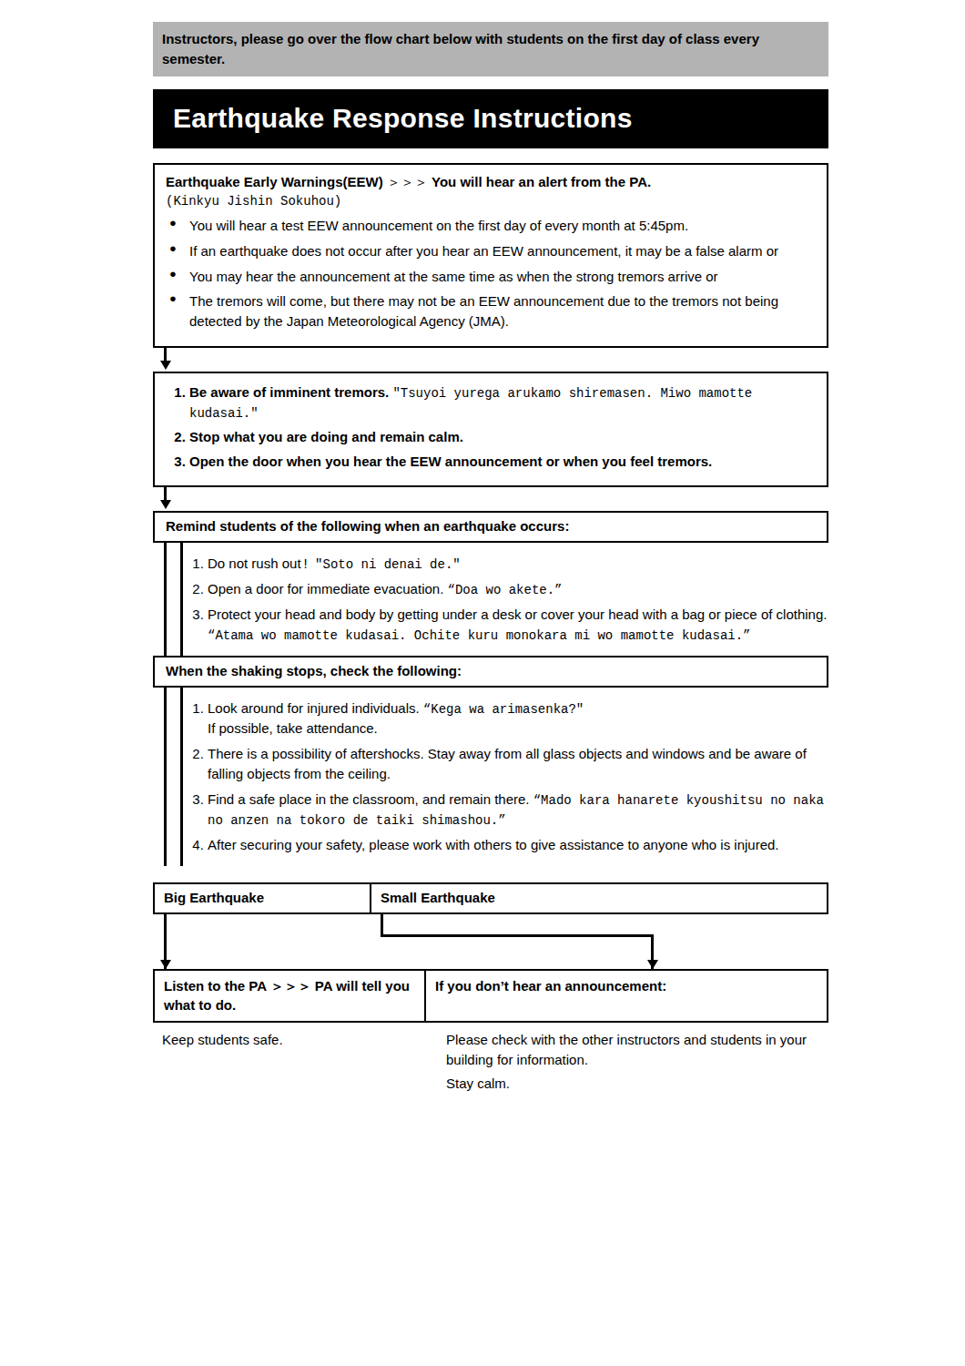Instructors, please go over the flow chart below with students on the first day of class every semester.
Earthquake Response Instructions
Earthquake Early Warnings(EEW) ＞＞＞ You will hear an alert from the PA.
(Kinkyu Jishin Sokuhou)
You will hear a test EEW announcement on the first day of every month at 5:45pm.
If an earthquake does not occur after you hear an EEW announcement, it may be a false alarm or
You may hear the announcement at the same time as when the strong tremors arrive or
The tremors will come, but there may not be an EEW announcement due to the tremors not being detected by the Japan Meteorological Agency (JMA).
Be aware of imminent tremors. ″Tsuyoi yurega arukamo shiremasen. Miwo mamotte kudasai.″
Stop what you are doing and remain calm.
Open the door when you hear the EEW announcement or when you feel tremors.
Remind students of the following when an earthquake occurs:
Do not rush out ! ″Soto ni denai de.″
Open a door for immediate evacuation. “Doa wo akete.”
Protect your head and body by getting under a desk or cover your head with a bag or piece of clothing. “Atama wo mamotte kudasai. Ochite kuru monokara mi wo mamotte kudasai.”
When the shaking stops, check the following:
Look around for injured individuals. “Kega wa arimasenka?″
If possible, take attendance.
There is a possibility of aftershocks. Stay away from all glass objects and windows and be aware of falling objects from the ceiling.
Find a safe place in the classroom, and remain there. “Mado kara hanarete kyoushitsu no naka no anzen na tokoro de taiki shimashou.”
After securing your safety, please work with others to give assistance to anyone who is injured.
Big Earthquake
Small Earthquake
Listen to the PA ＞＞＞ PA will tell you what to do.
If you don’t hear an announcement:
Keep students safe.
Please check with the other instructors and students in your building for information.
Stay calm.